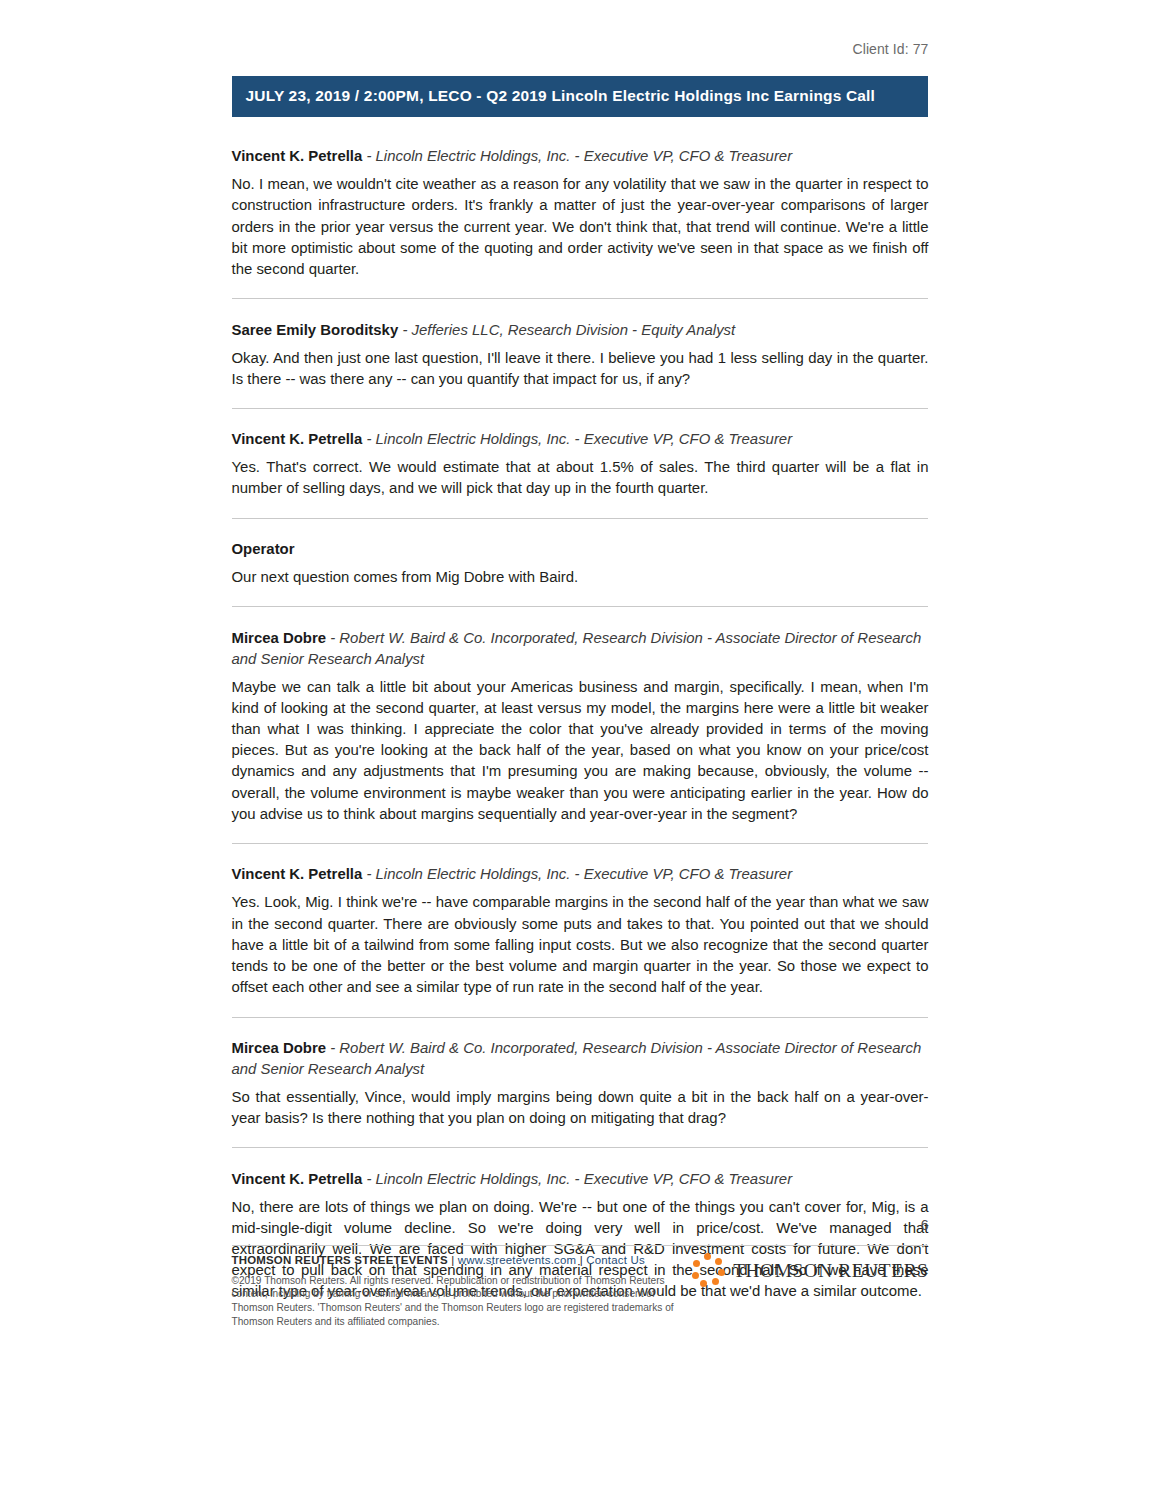Client Id: 77
JULY 23, 2019 / 2:00PM, LECO - Q2 2019 Lincoln Electric Holdings Inc Earnings Call
Vincent K. Petrella - Lincoln Electric Holdings, Inc. - Executive VP, CFO & Treasurer
No. I mean, we wouldn't cite weather as a reason for any volatility that we saw in the quarter in respect to construction infrastructure orders. It's frankly a matter of just the year-over-year comparisons of larger orders in the prior year versus the current year. We don't think that, that trend will continue. We're a little bit more optimistic about some of the quoting and order activity we've seen in that space as we finish off the second quarter.
Saree Emily Boroditsky - Jefferies LLC, Research Division - Equity Analyst
Okay. And then just one last question, I'll leave it there. I believe you had 1 less selling day in the quarter. Is there -- was there any -- can you quantify that impact for us, if any?
Vincent K. Petrella - Lincoln Electric Holdings, Inc. - Executive VP, CFO & Treasurer
Yes. That's correct. We would estimate that at about 1.5% of sales. The third quarter will be a flat in number of selling days, and we will pick that day up in the fourth quarter.
Operator
Our next question comes from Mig Dobre with Baird.
Mircea Dobre - Robert W. Baird & Co. Incorporated, Research Division - Associate Director of Research and Senior Research Analyst
Maybe we can talk a little bit about your Americas business and margin, specifically. I mean, when I'm kind of looking at the second quarter, at least versus my model, the margins here were a little bit weaker than what I was thinking. I appreciate the color that you've already provided in terms of the moving pieces. But as you're looking at the back half of the year, based on what you know on your price/cost dynamics and any adjustments that I'm presuming you are making because, obviously, the volume -- overall, the volume environment is maybe weaker than you were anticipating earlier in the year. How do you advise us to think about margins sequentially and year-over-year in the segment?
Vincent K. Petrella - Lincoln Electric Holdings, Inc. - Executive VP, CFO & Treasurer
Yes. Look, Mig. I think we're -- have comparable margins in the second half of the year than what we saw in the second quarter. There are obviously some puts and takes to that. You pointed out that we should have a little bit of a tailwind from some falling input costs. But we also recognize that the second quarter tends to be one of the better or the best volume and margin quarter in the year. So those we expect to offset each other and see a similar type of run rate in the second half of the year.
Mircea Dobre - Robert W. Baird & Co. Incorporated, Research Division - Associate Director of Research and Senior Research Analyst
So that essentially, Vince, would imply margins being down quite a bit in the back half on a year-over-year basis? Is there nothing that you plan on doing on mitigating that drag?
Vincent K. Petrella - Lincoln Electric Holdings, Inc. - Executive VP, CFO & Treasurer
No, there are lots of things we plan on doing. We're -- but one of the things you can't cover for, Mig, is a mid-single-digit volume decline. So we're doing very well in price/cost. We've managed that extraordinarily well. We are faced with higher SG&A and R&D investment costs for future. We don't expect to pull back on that spending in any material respect in the second half. So if we have these similar type of year-over-year volume trends, our expectation would be that we'd have a similar outcome.
6
THOMSON REUTERS STREETEVENTS | www.streetevents.com | Contact Us
©2019 Thomson Reuters. All rights reserved. Republication or redistribution of Thomson Reuters content, including by framing or similar means, is prohibited without the prior written consent of Thomson Reuters. 'Thomson Reuters' and the Thomson Reuters logo are registered trademarks of Thomson Reuters and its affiliated companies.
THOMSON REUTERS